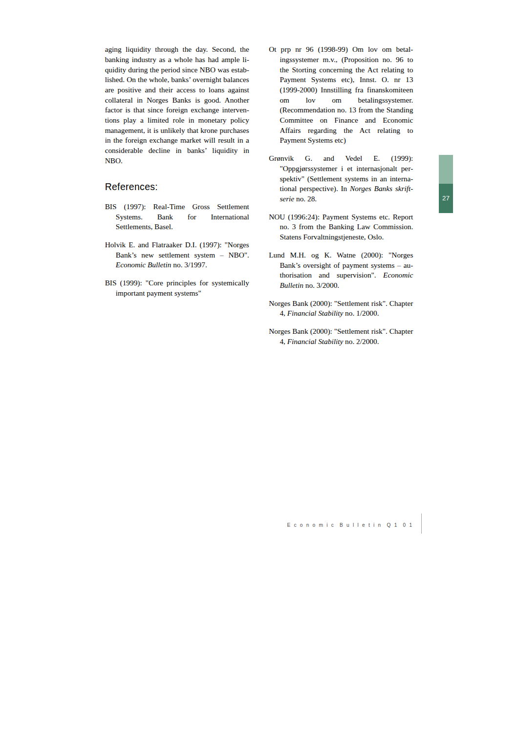27
aging liquidity through the day. Second, the banking industry as a whole has had ample liquidity during the period since NBO was established. On the whole, banks’ overnight balances are positive and their access to loans against collateral in Norges Banks is good. Another factor is that since foreign exchange interventions play a limited role in monetary policy management, it is unlikely that krone purchases in the foreign exchange market will result in a considerable decline in banks’ liquidity in NBO.
References:
BIS (1997): Real-Time Gross Settlement Systems. Bank for International Settlements, Basel.
Holvik E. and Flatraaker D.I. (1997): "Norges Bank’s new settlement system – NBO". Economic Bulletin no. 3/1997.
BIS (1999): "Core principles for systemically important payment systems"
Ot prp nr 96 (1998-99) Om lov om betalingssystemer m.v., (Proposition no. 96 to the Storting concerning the Act relating to Payment Systems etc), Innst. O. nr 13 (1999-2000) Innstilling fra finanskomiteen om lov om betalingssystemer. (Recommendation no. 13 from the Standing Committee on Finance and Economic Affairs regarding the Act relating to Payment Systems etc)
Grønvik G. and Vedel E. (1999): "Oppgjørssystemer i et internasjonalt perspektiv" (Settlement systems in an international perspective). In Norges Banks skriftserie no. 28.
NOU (1996:24): Payment Systems etc. Report no. 3 from the Banking Law Commission. Statens Forvaltningstjeneste, Oslo.
Lund M.H. og K. Watne (2000): "Norges Bank’s oversight of payment systems – authorisation and supervision". Economic Bulletin no. 3/2000.
Norges Bank (2000): "Settlement risk". Chapter 4, Financial Stability no. 1/2000.
Norges Bank (2000): "Settlement risk". Chapter 4, Financial Stability no. 2/2000.
E c o n o m i c B u l l e t i n Q 1 0 1